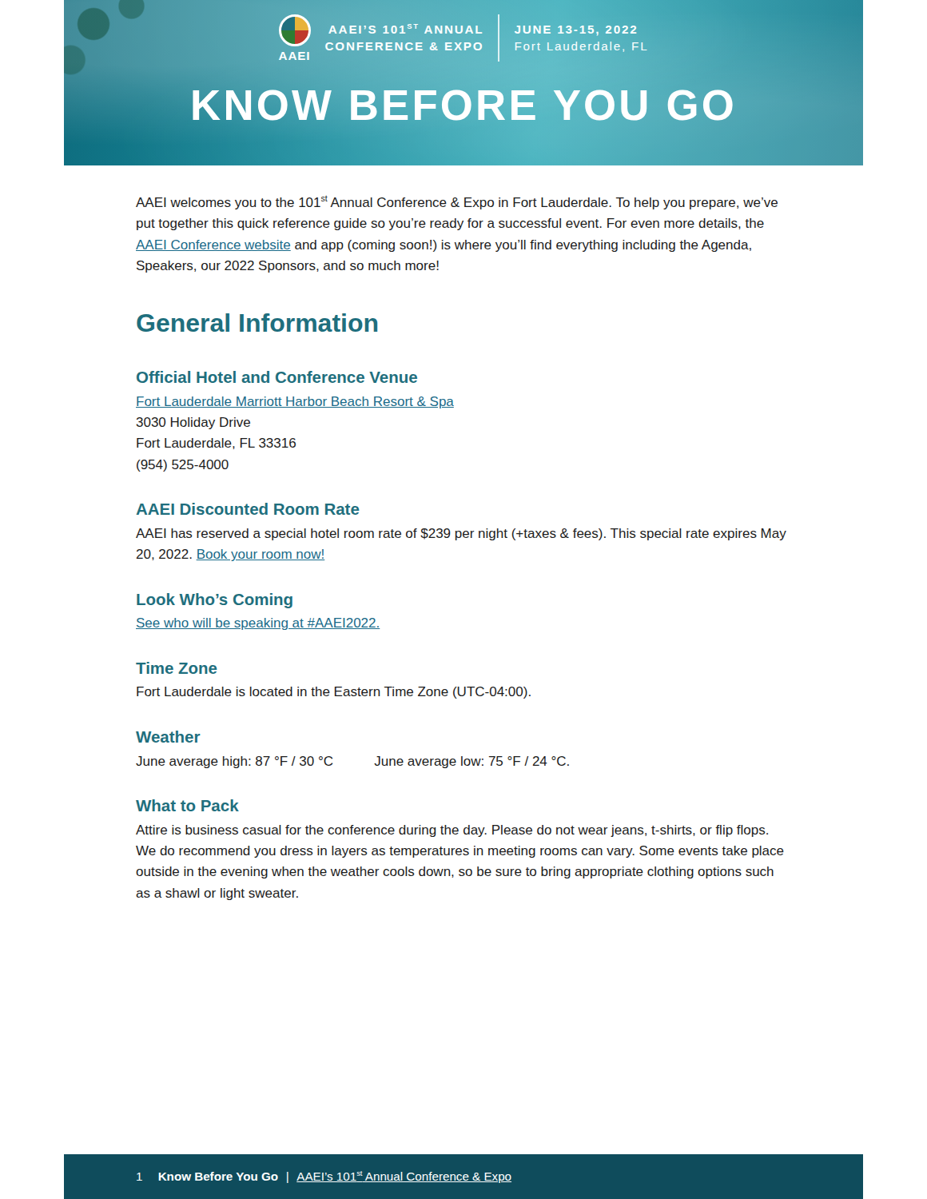AAEI
AAEI’s 101st Annual
Conference & Expo
June 13-15, 2022
Fort Lauderdale, FL
Know Before You Go
AAEI welcomes you to the 101st Annual Conference & Expo in Fort Lauderdale. To help you prepare, we’ve put together this quick reference guide so you’re ready for a successful event. For even more details, the AAEI Conference website and app (coming soon!) is where you’ll find everything including the Agenda, Speakers, our 2022 Sponsors, and so much more!
General Information
Official Hotel and Conference Venue
Fort Lauderdale Marriott Harbor Beach Resort & Spa
3030 Holiday Drive
Fort Lauderdale, FL 33316
(954) 525-4000
AAEI Discounted Room Rate
AAEI has reserved a special hotel room rate of $239 per night (+taxes & fees). This special rate expires May 20, 2022. Book your room now!
Look Who’s Coming
See who will be speaking at #AAEI2022.
Time Zone
Fort Lauderdale is located in the Eastern Time Zone (UTC-04:00).
Weather
June average high: 87 °F / 30 °C June average low: 75 °F / 24 °C.
What to Pack
Attire is business casual for the conference during the day. Please do not wear jeans, t-shirts, or flip flops. We do recommend you dress in layers as temperatures in meeting rooms can vary. Some events take place outside in the evening when the weather cools down, so be sure to bring appropriate clothing options such as a shawl or light sweater.
1 Know Before You Go | AAEI’s 101st Annual Conference & Expo